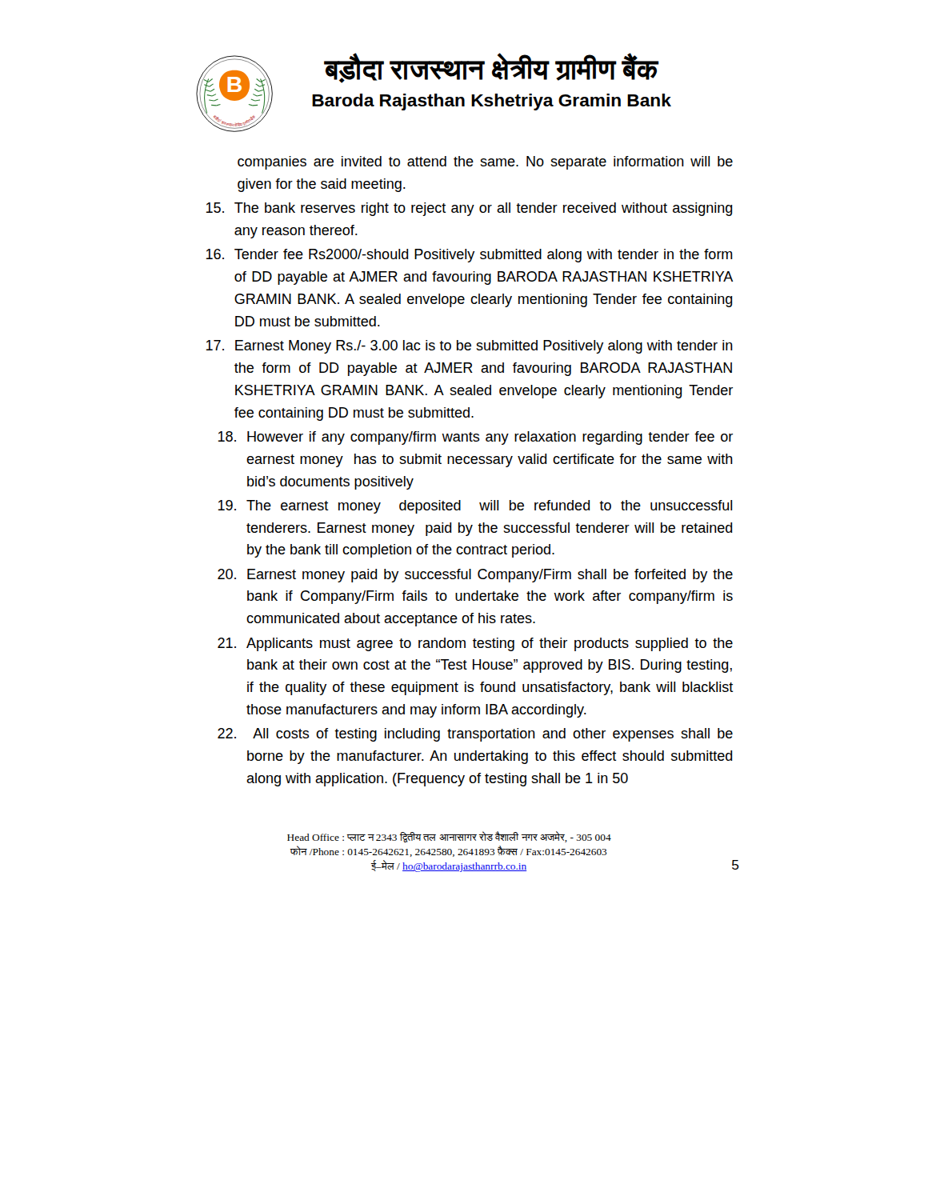B बड़ौदा राजस्थान क्षेत्रीय ग्रामीण बैंक
बड़ौदा राजस्थान क्षेत्रीय ग्रामीण बैंक
Baroda Rajasthan Kshetriya Gramin Bank
companies are invited to attend the same. No separate information will be given for the said meeting.
15. The bank reserves right to reject any or all tender received without assigning any reason thereof.
16. Tender fee Rs2000/-should Positively submitted along with tender in the form of DD payable at AJMER and favouring BARODA RAJASTHAN KSHETRIYA GRAMIN BANK. A sealed envelope clearly mentioning Tender fee containing DD must be submitted.
17. Earnest Money Rs./- 3.00 lac is to be submitted Positively along with tender in the form of DD payable at AJMER and favouring BARODA RAJASTHAN KSHETRIYA GRAMIN BANK. A sealed envelope clearly mentioning Tender fee containing DD must be submitted.
18. However if any company/firm wants any relaxation regarding tender fee or earnest money has to submit necessary valid certificate for the same with bid’s documents positively
19. The earnest money deposited will be refunded to the unsuccessful tenderers. Earnest money paid by the successful tenderer will be retained by the bank till completion of the contract period.
20. Earnest money paid by successful Company/Firm shall be forfeited by the bank if Company/Firm fails to undertake the work after company/firm is communicated about acceptance of his rates.
21. Applicants must agree to random testing of their products supplied to the bank at their own cost at the “Test House” approved by BIS. During testing, if the quality of these equipment is found unsatisfactory, bank will blacklist those manufacturers and may inform IBA accordingly.
22. All costs of testing including transportation and other expenses shall be borne by the manufacturer. An undertaking to this effect should submitted along with application. (Frequency of testing shall be 1 in 50
Head Office : प्लाट न 2343 द्वितीय तल आनासागर रोड वैशाली नगर अजमेर, - 305 004
फोन /Phone : 0145-2642621, 2642580, 2641893 फ़ैक्स / Fax:0145-2642603
ई–मेल / ho@barodarajasthanrrb.co.in
5